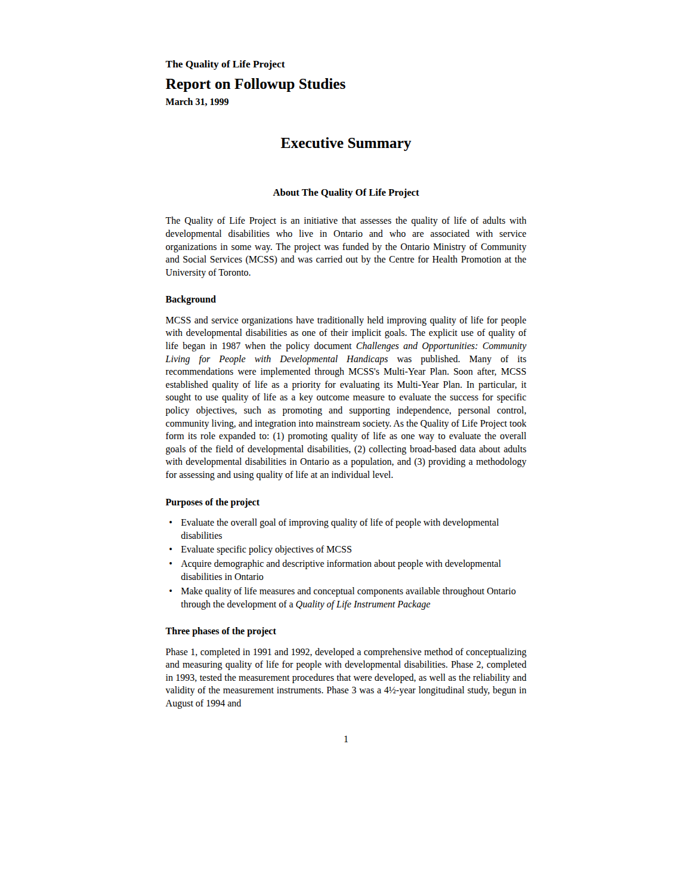The Quality of Life Project
Report on Followup Studies
March 31, 1999
Executive Summary
About The Quality Of Life Project
The Quality of Life Project is an initiative that assesses the quality of life of adults with developmental disabilities who live in Ontario and who are associated with service organizations in some way. The project was funded by the Ontario Ministry of Community and Social Services (MCSS) and was carried out by the Centre for Health Promotion at the University of Toronto.
Background
MCSS and service organizations have traditionally held improving quality of life for people with developmental disabilities as one of their implicit goals. The explicit use of quality of life began in 1987 when the policy document Challenges and Opportunities: Community Living for People with Developmental Handicaps was published. Many of its recommendations were implemented through MCSS's Multi-Year Plan. Soon after, MCSS established quality of life as a priority for evaluating its Multi-Year Plan. In particular, it sought to use quality of life as a key outcome measure to evaluate the success for specific policy objectives, such as promoting and supporting independence, personal control, community living, and integration into mainstream society. As the Quality of Life Project took form its role expanded to: (1) promoting quality of life as one way to evaluate the overall goals of the field of developmental disabilities, (2) collecting broad-based data about adults with developmental disabilities in Ontario as a population, and (3) providing a methodology for assessing and using quality of life at an individual level.
Purposes of the project
Evaluate the overall goal of improving quality of life of people with developmental disabilities
Evaluate specific policy objectives of MCSS
Acquire demographic and descriptive information about people with developmental disabilities in Ontario
Make quality of life measures and conceptual components available throughout Ontario through the development of a Quality of Life Instrument Package
Three phases of the project
Phase 1, completed in 1991 and 1992, developed a comprehensive method of conceptualizing and measuring quality of life for people with developmental disabilities. Phase 2, completed in 1993, tested the measurement procedures that were developed, as well as the reliability and validity of the measurement instruments. Phase 3 was a 4½-year longitudinal study, begun in August of 1994 and
1